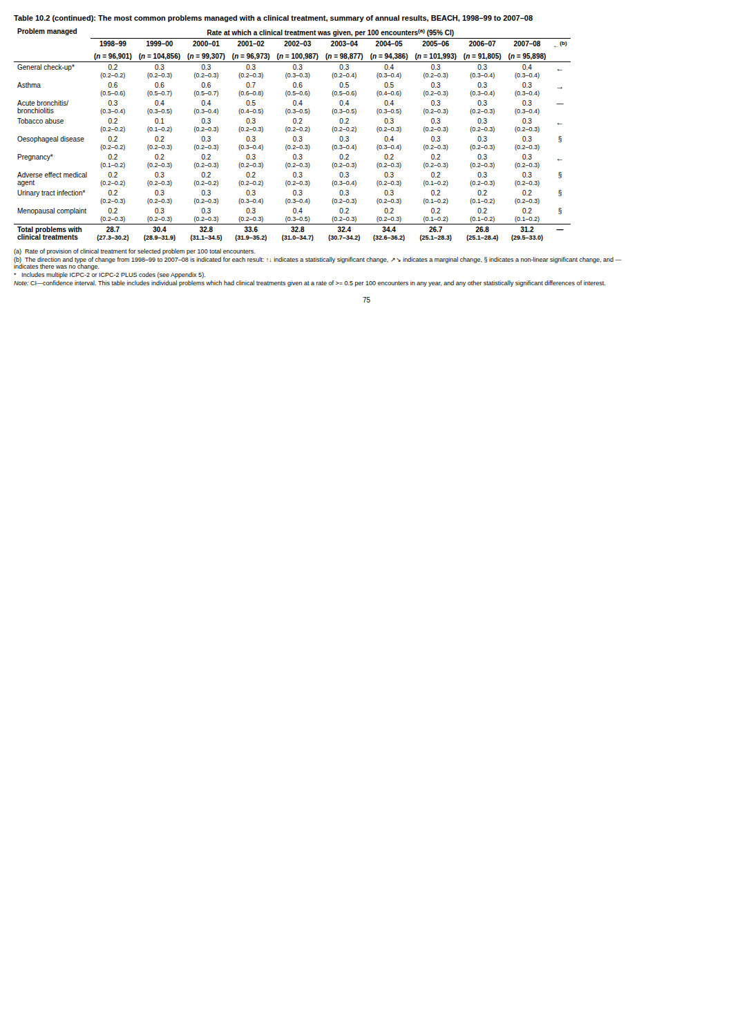Table 10.2 (continued): The most common problems managed with a clinical treatment, summary of annual results, BEACH, 1998–99 to 2007–08
| Problem managed | Rate at which a clinical treatment was given, per 100 encounters (a) (95% CI) |
| --- | --- |
| 1998–99 | 1999–00 | 2000–01 | 2001–02 | 2002–03 | 2003–04 | 2004–05 | 2005–06 | 2006–07 | 2007–08 | ← (b) |
| ( n = 96,901) | ( n = 104,856) | ( n = 99,307) | ( n = 96,973) | ( n = 100,987) | ( n = 98,877) | ( n = 94,386) | ( n = 101,993) | ( n = 91,805) | ( n = 95,898) | |
| General check-up* | 0.2 (0.2–0.2) | 0.3 (0.2–0.3) | 0.3 (0.2–0.3) | 0.3 (0.2–0.3) | 0.3 (0.3–0.3) | 0.3 (0.2–0.4) | 0.4 (0.3–0.4) | 0.3 (0.2–0.3) | 0.3 (0.3–0.4) | 0.4 (0.3–0.4) | ← |
| Asthma | 0.6 (0.5–0.6) | 0.6 (0.5–0.7) | 0.6 (0.5–0.7) | 0.7 (0.6–0.8) | 0.6 (0.5–0.6) | 0.5 (0.5–0.6) | 0.5 (0.4–0.6) | 0.3 (0.2–0.3) | 0.3 (0.3–0.4) | 0.3 (0.3–0.4) | → |
| Acute bronchitis/ bronchiolitis | 0.3 (0.3–0.4) | 0.4 (0.3–0.5) | 0.4 (0.3–0.4) | 0.5 (0.4–0.5) | 0.4 (0.3–0.5) | 0.4 (0.3–0.5) | 0.4 (0.3–0.5) | 0.3 (0.2–0.3) | 0.3 (0.2–0.3) | 0.3 (0.3–0.4) | — |
| Tobacco abuse | 0.2 (0.2–0.2) | 0.1 (0.1–0.2) | 0.3 (0.2–0.3) | 0.3 (0.2–0.3) | 0.2 (0.2–0.2) | 0.2 (0.2–0.2) | 0.3 (0.2–0.3) | 0.3 (0.2–0.3) | 0.3 (0.2–0.3) | 0.3 (0.2–0.3) | ← |
| Oesophageal disease | 0.2 (0.2–0.2) | 0.2 (0.2–0.3) | 0.3 (0.2–0.3) | 0.3 (0.3–0.4) | 0.3 (0.2–0.3) | 0.3 (0.3–0.4) | 0.4 (0.3–0.4) | 0.3 (0.2–0.3) | 0.3 (0.2–0.3) | 0.3 (0.2–0.3) | § |
| Pregnancy* | 0.2 (0.1–0.2) | 0.2 (0.2–0.3) | 0.2 (0.2–0.3) | 0.3 (0.2–0.3) | 0.3 (0.2–0.3) | 0.2 (0.2–0.3) | 0.2 (0.2–0.3) | 0.2 (0.2–0.3) | 0.3 (0.2–0.3) | 0.3 (0.2–0.3) | ← |
| Adverse effect medical agent | 0.2 (0.2–0.2) | 0.3 (0.2–0.3) | 0.2 (0.2–0.2) | 0.2 (0.2–0.2) | 0.3 (0.2–0.3) | 0.3 (0.3–0.4) | 0.3 (0.2–0.3) | 0.2 (0.1–0.2) | 0.3 (0.2–0.3) | 0.3 (0.2–0.3) | § |
| Urinary tract infection* | 0.2 (0.2–0.3) | 0.3 (0.2–0.3) | 0.3 (0.2–0.3) | 0.3 (0.3–0.4) | 0.3 (0.3–0.4) | 0.3 (0.2–0.3) | 0.3 (0.2–0.3) | 0.2 (0.1–0.2) | 0.2 (0.1–0.2) | 0.2 (0.2–0.3) | § |
| Menopausal complaint | 0.2 (0.2–0.3) | 0.3 (0.2–0.3) | 0.3 (0.2–0.3) | 0.3 (0.2–0.3) | 0.4 (0.3–0.5) | 0.2 (0.2–0.3) | 0.2 (0.2–0.3) | 0.2 (0.1–0.2) | 0.2 (0.1–0.2) | 0.2 (0.1–0.2) | § |
| Total problems with clinical treatments | 28.7 (27.3–30.2) | 30.4 (28.9–31.9) | 32.8 (31.1–34.5) | 33.6 (31.9–35.2) | 32.8 (31.0–34.7) | 32.4 (30.7–34.2) | 34.4 (32.6–36.2) | 26.7 (25.1–28.3) | 26.8 (25.1–28.4) | 31.2 (29.5–33.0) | — |
(a) Rate of provision of clinical treatment for selected problem per 100 total encounters.
(b) The direction and type of change from 1998–99 to 2007–08 is indicated for each result: ↑↓ indicates a statistically significant change, ↗↘ indicates a marginal change, § indicates a non-linear significant change, and — indicates there was no change.
* Includes multiple ICPC-2 or ICPC-2 PLUS codes (see Appendix 5).
Note: CI—confidence interval. This table includes individual problems which had clinical treatments given at a rate of >= 0.5 per 100 encounters in any year, and any other statistically significant differences of interest.
75